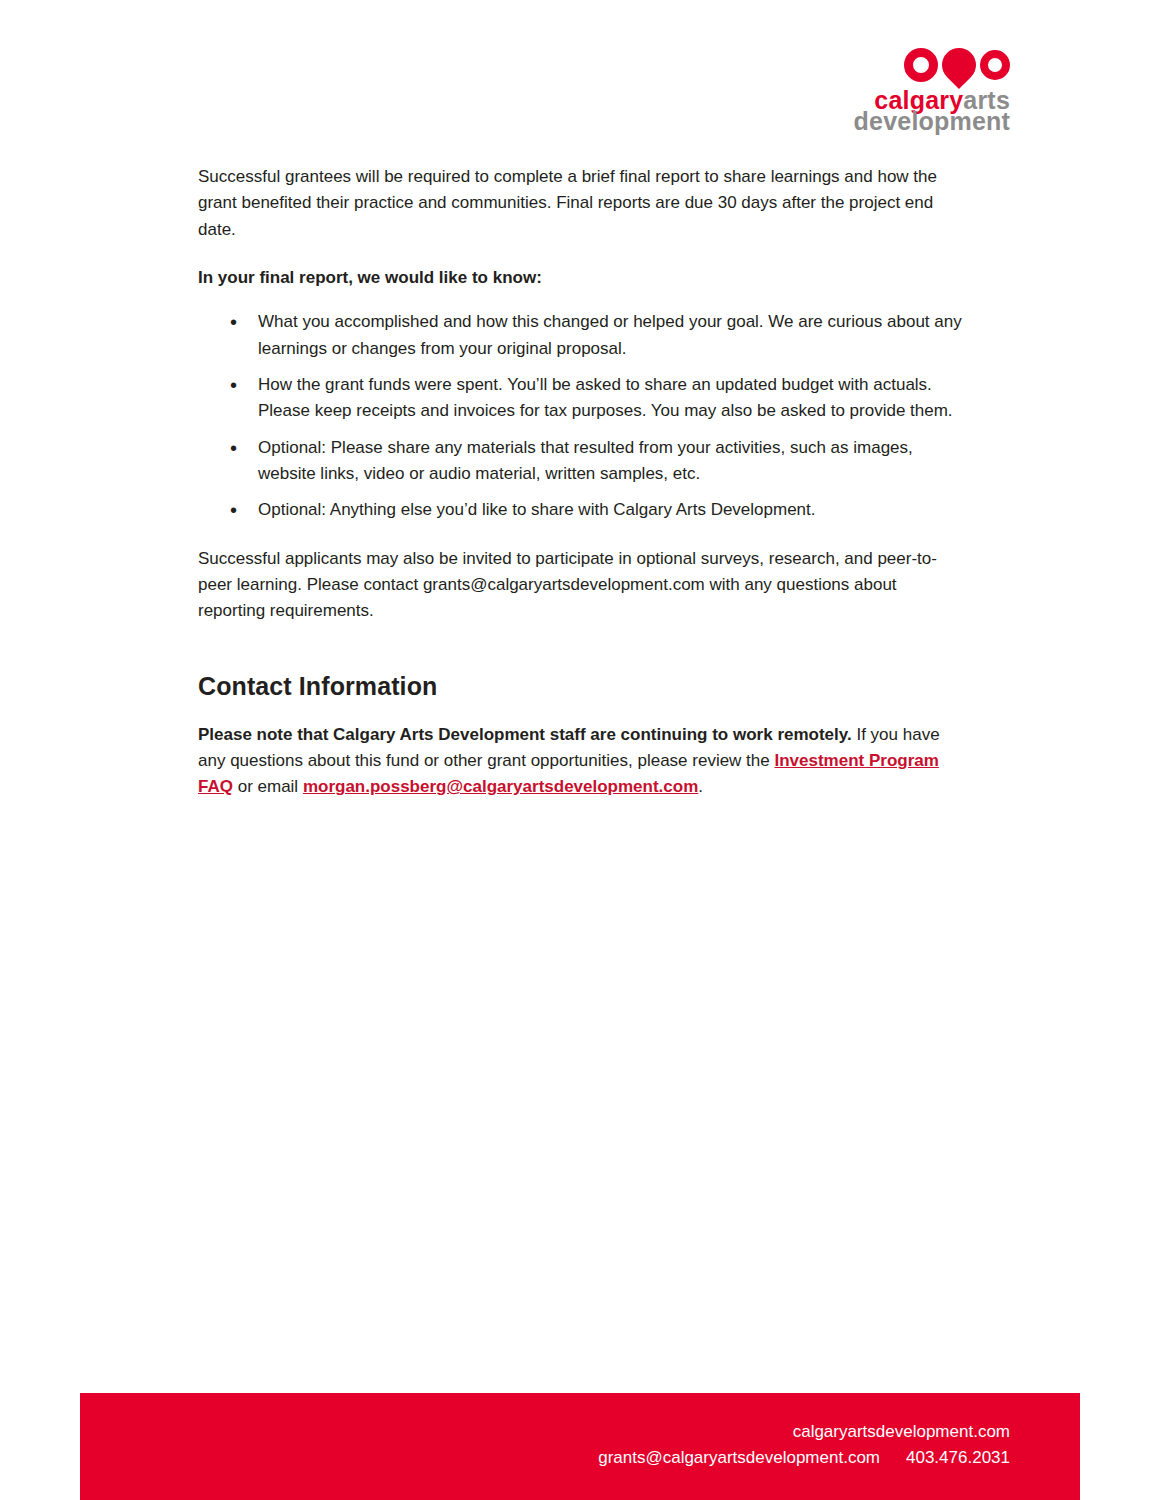calgaryarts
development
Successful grantees will be required to complete a brief final report to share learnings and how the grant benefited their practice and communities. Final reports are due 30 days after the project end date.
In your final report, we would like to know:
What you accomplished and how this changed or helped your goal. We are curious about any learnings or changes from your original proposal.
How the grant funds were spent. You’ll be asked to share an updated budget with actuals. Please keep receipts and invoices for tax purposes. You may also be asked to provide them.
Optional: Please share any materials that resulted from your activities, such as images, website links, video or audio material, written samples, etc.
Optional: Anything else you’d like to share with Calgary Arts Development.
Successful applicants may also be invited to participate in optional surveys, research, and peer-to-peer learning. Please contact grants@calgaryartsdevelopment.com with any questions about reporting requirements.
Contact Information
Please note that Calgary Arts Development staff are continuing to work remotely. If you have any questions about this fund or other grant opportunities, please review the Investment Program FAQ or email morgan.possberg@calgaryartsdevelopment.com.
calgaryartsdevelopment.com
grants@calgaryartsdevelopment.com403.476.2031